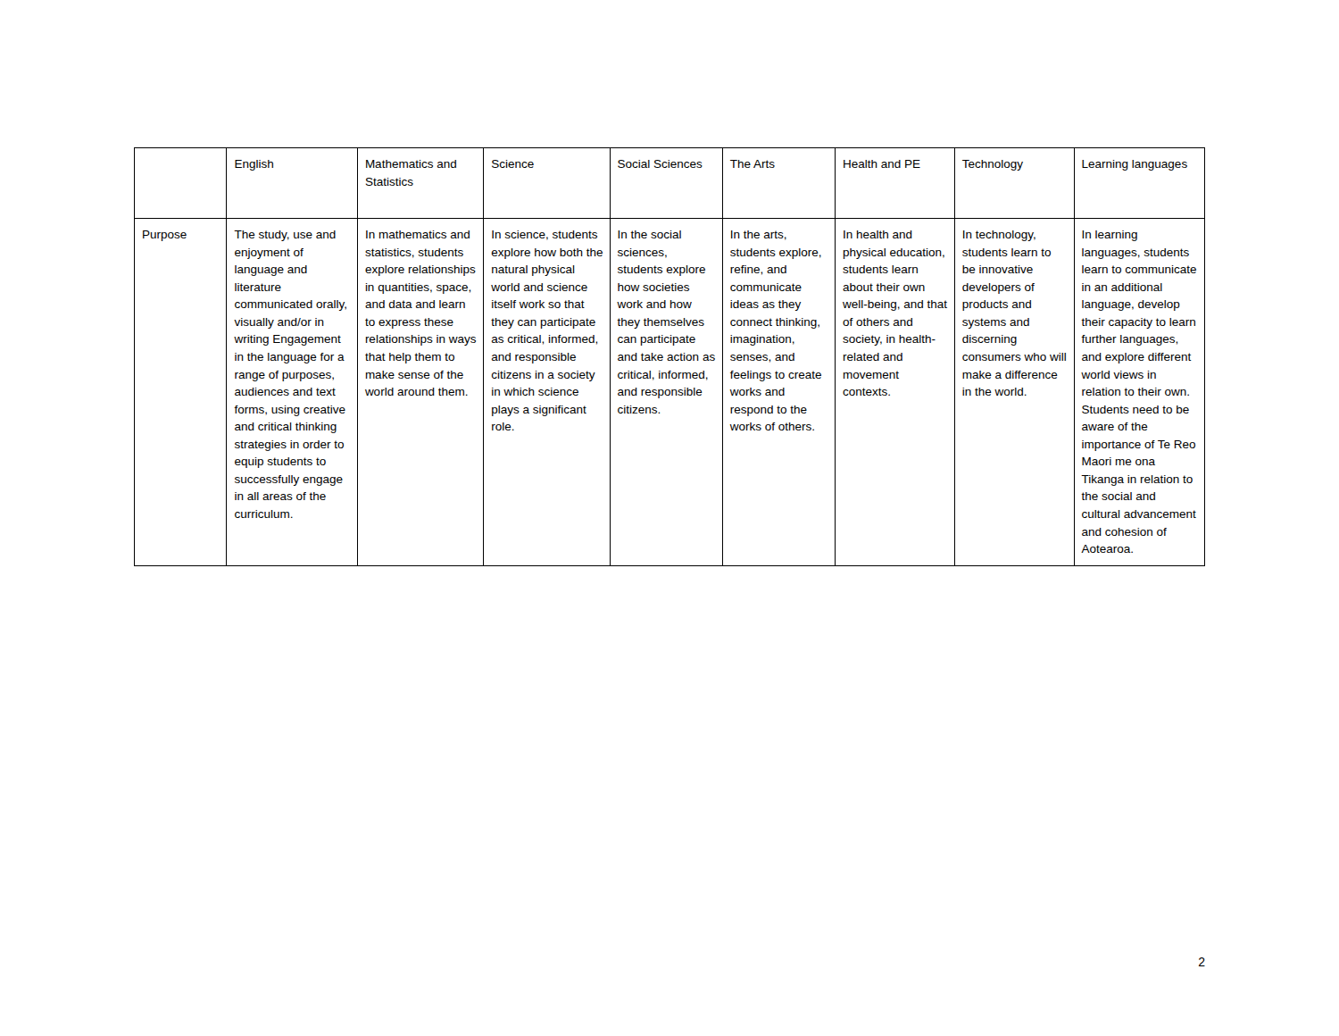| | English | Mathematics and Statistics | Science | Social Sciences | The Arts | Health and PE | Technology | Learning languages |
| --- | --- | --- | --- | --- | --- | --- | --- | --- |
| Purpose | The study, use and enjoyment of language and literature communicated orally, visually and/or in writing Engagement in the language for a range of purposes, audiences and text forms, using creative and critical thinking strategies in order to equip students to successfully engage in all areas of the curriculum. | In mathematics and statistics, students explore relationships in quantities, space, and data and learn to express these relationships in ways that help them to make sense of the world around them. | In science, students explore how both the natural physical world and science itself work so that they can participate as critical, informed, and responsible citizens in a society in which science plays a significant role. | In the social sciences, students explore how societies work and how they themselves can participate and take action as critical, informed, and responsible citizens. | In the arts, students explore, refine, and communicate ideas as they connect thinking, imagination, senses, and feelings to create works and respond to the works of others. | In health and physical education, students learn about their own well-being, and that of others and society, in health-related and movement contexts. | In technology, students learn to be innovative developers of products and systems and discerning consumers who will make a difference in the world. | In learning languages, students learn to communicate in an additional language, develop their capacity to learn further languages, and explore different world views in relation to their own. Students need to be aware of the importance of Te Reo Maori me ona Tikanga in relation to the social and cultural advancement and cohesion of Aotearoa. |
2